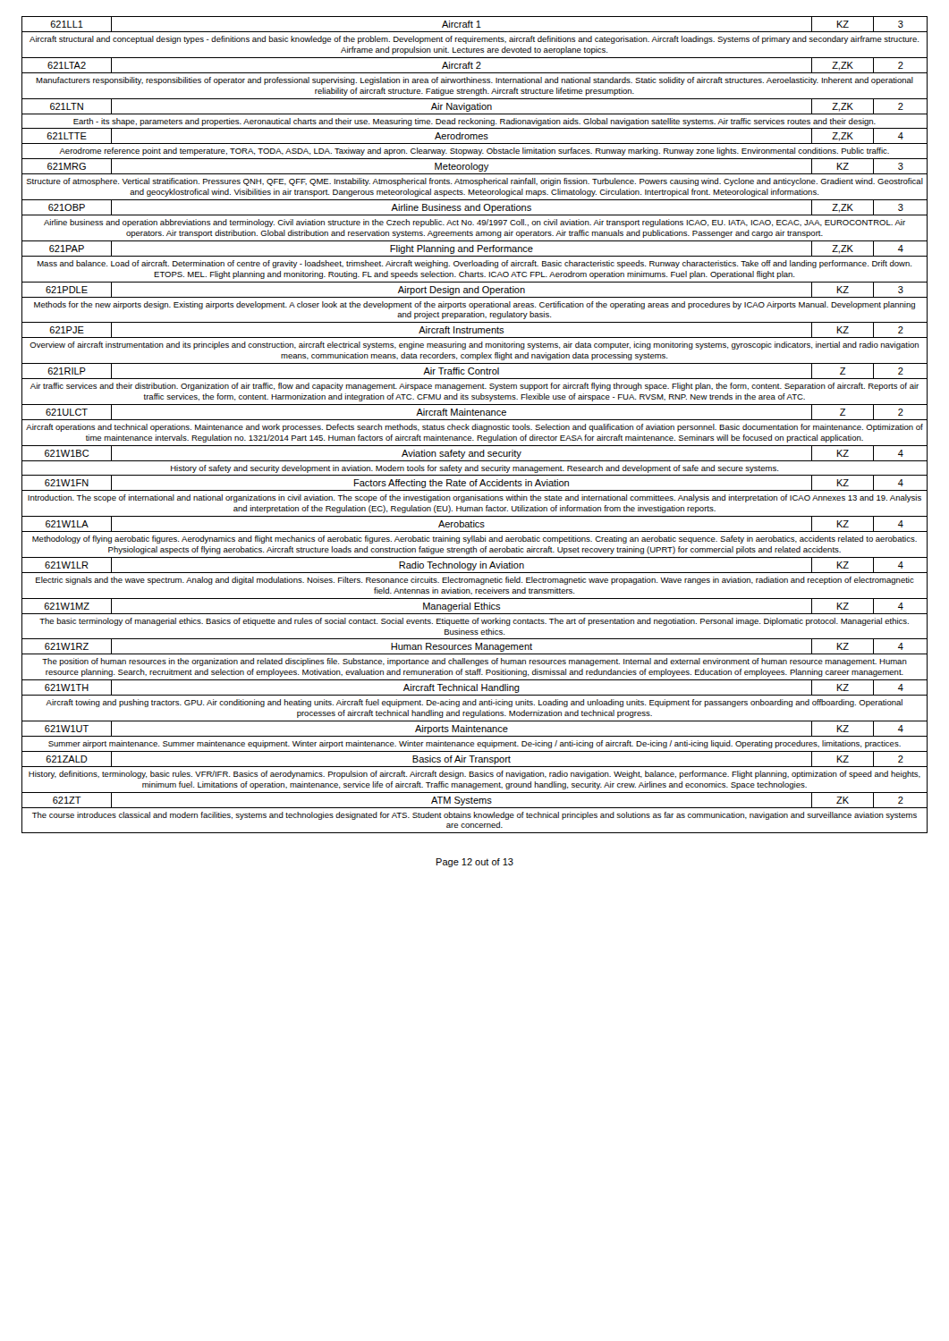| 621LL1 | Aircraft 1 | KZ | 3 |
| Aircraft structural and conceptual design types - definitions and basic knowledge of the problem. Development of requirements, aircraft definitions and categorisation. Aircraft loadings. Systems of primary and secondary airframe structure. Airframe and propulsion unit. Lectures are devoted to aeroplane topics. |
| 621LTA2 | Aircraft 2 | Z,ZK | 2 |
| Manufacturers responsibility, responsibilities of operator and professional supervising. Legislation in area of airworthiness. International and national standards. Static solidity of aircraft structures. Aeroelasticity. Inherent and operational reliability of aircraft structure. Fatigue strength. Aircraft structure lifetime presumption. |
| 621LTN | Air Navigation | Z,ZK | 2 |
| Earth - its shape, parameters and properties. Aeronautical charts and their use. Measuring time. Dead reckoning. Radionavigation aids. Global navigation satellite systems. Air traffic services routes and their design. |
| 621LTTE | Aerodromes | Z,ZK | 4 |
| Aerodrome reference point and temperature, TORA, TODA, ASDA, LDA. Taxiway and apron. Clearway. Stopway. Obstacle limitation surfaces. Runway marking. Runway zone lights. Environmental conditions. Public traffic. |
| 621MRG | Meteorology | KZ | 3 |
| Structure of atmosphere. Vertical stratification. Pressures QNH, QFE, QFF, QME. Instability. Atmospherical fronts. Atmospherical rainfall, origin fission. Turbulence. Powers causing wind. Cyclone and anticyclone. Gradient wind. Geostrofical and geocyklostrofical wind. Visibilities in air transport. Dangerous meteorological aspects. Meteorological maps. Climatology. Circulation. Intertropical front. Meteorological informations. |
| 621OBP | Airline Business and Operations | Z,ZK | 3 |
| Airline business and operation abbreviations and terminology. Civil aviation structure in the Czech republic. Act No. 49/1997 Coll., on civil aviation. Air transport regulations ICAO, EU. IATA, ICAO, ECAC, JAA, EUROCONTROL. Air operators. Air transport distribution. Global distribution and reservation systems. Agreements among air operators. Air traffic manuals and publications. Passenger and cargo air transport. |
| 621PAP | Flight Planning and Performance | Z,ZK | 4 |
| Mass and balance. Load of aircraft. Determination of centre of gravity - loadsheet, trimsheet. Aircraft weighing. Overloading of aircraft. Basic characteristic speeds. Runway characteristics. Take off and landing performance. Drift down. ETOPS. MEL. Flight planning and monitoring. Routing. FL and speeds selection. Charts. ICAO ATC FPL. Aerodrom operation minimums. Fuel plan. Operational flight plan. |
| 621PDLE | Airport Design and Operation | KZ | 3 |
| Methods for the new airports design. Existing airports development. A closer look at the development of the airports operational areas. Certification of the operating areas and procedures by ICAO Airports Manual. Development planning and project preparation, regulatory basis. |
| 621PJE | Aircraft Instruments | KZ | 2 |
| Overview of aircraft instrumentation and its principles and construction, aircraft electrical systems, engine measuring and monitoring systems, air data computer, icing monitoring systems, gyroscopic indicators, inertial and radio navigation means, communication means, data recorders, complex flight and navigation data processing systems. |
| 621RILP | Air Traffic Control | Z | 2 |
| Air traffic services and their distribution. Organization of air traffic, flow and capacity management. Airspace management. System support for aircraft flying through space. Flight plan, the form, content. Separation of aircraft. Reports of air traffic services, the form, content. Harmonization and integration of ATC. CFMU and its subsystems. Flexible use of airspace - FUA. RVSM, RNP. New trends in the area of ATC. |
| 621ULCT | Aircraft Maintenance | Z | 2 |
| Aircraft operations and technical operations. Maintenance and work processes. Defects search methods, status check diagnostic tools. Selection and qualification of aviation personnel. Basic documentation for maintenance. Optimization of time maintenance intervals. Regulation no. 1321/2014 Part 145. Human factors of aircraft maintenance. Regulation of director EASA for aircraft maintenance. Seminars will be focused on practical application. |
| 621W1BC | Aviation safety and security | KZ | 4 |
| History of safety and security development in aviation. Modern tools for safety and security management. Research and development of safe and secure systems. |
| 621W1FN | Factors Affecting the Rate of Accidents in Aviation | KZ | 4 |
| Introduction. The scope of international and national organizations in civil aviation. The scope of the investigation organisations within the state and international committees. Analysis and interpretation of ICAO Annexes 13 and 19. Analysis and interpretation of the Regulation (EC), Regulation (EU). Human factor. Utilization of information from the investigation reports. |
| 621W1LA | Aerobatics | KZ | 4 |
| Methodology of flying aerobatic figures. Aerodynamics and flight mechanics of aerobatic figures. Aerobatic training syllabi and aerobatic competitions. Creating an aerobatic sequence. Safety in aerobatics, accidents related to aerobatics. Physiological aspects of flying aerobatics. Aircraft structure loads and construction fatigue strength of aerobatic aircraft. Upset recovery training (UPRT) for commercial pilots and related accidents. |
| 621W1LR | Radio Technology in Aviation | KZ | 4 |
| Electric signals and the wave spectrum. Analog and digital modulations. Noises. Filters. Resonance circuits. Electromagnetic field. Electromagnetic wave propagation. Wave ranges in aviation, radiation and reception of electromagnetic field. Antennas in aviation, receivers and transmitters. |
| 621W1MZ | Managerial Ethics | KZ | 4 |
| The basic terminology of managerial ethics. Basics of etiquette and rules of social contact. Social events. Etiquette of working contacts. The art of presentation and negotiation. Personal image. Diplomatic protocol. Managerial ethics. Business ethics. |
| 621W1RZ | Human Resources Management | KZ | 4 |
| The position of human resources in the organization and related disciplines file. Substance, importance and challenges of human resources management. Internal and external environment of human resource management. Human resource planning. Search, recruitment and selection of employees. Motivation, evaluation and remuneration of staff. Positioning, dismissal and redundancies of employees. Education of employees. Planning career management. |
| 621W1TH | Aircraft Technical Handling | KZ | 4 |
| Aircraft towing and pushing tractors. GPU. Air conditioning and heating units. Aircraft fuel equipment. De-acing and anti-icing units. Loading and unloading units. Equipment for passangers onboarding and offboarding. Operational processes of aircraft technical handling and regulations. Modernization and technical progress. |
| 621W1UT | Airports Maintenance | KZ | 4 |
| Summer airport maintenance. Summer maintenance equipment. Winter airport maintenance. Winter maintenance equipment. De-icing / anti-icing of aircraft. De-icing / anti-icing liquid. Operating procedures, limitations, practices. |
| 621ZALD | Basics of Air Transport | KZ | 2 |
| History, definitions, terminology, basic rules. VFR/IFR. Basics of aerodynamics. Propulsion of aircraft. Aircraft design. Basics of navigation, radio navigation. Weight, balance, performance. Flight planning, optimization of speed and heights, minimum fuel. Limitations of operation, maintenance, service life of aircraft. Traffic management, ground handling, security. Air crew. Airlines and economics. Space technologies. |
| 621ZT | ATM Systems | ZK | 2 |
| The course introduces classical and modern facilities, systems and technologies designated for ATS. Student obtains knowledge of technical principles and solutions as far as communication, navigation and surveillance aviation systems are concerned. |
Page 12 out of 13